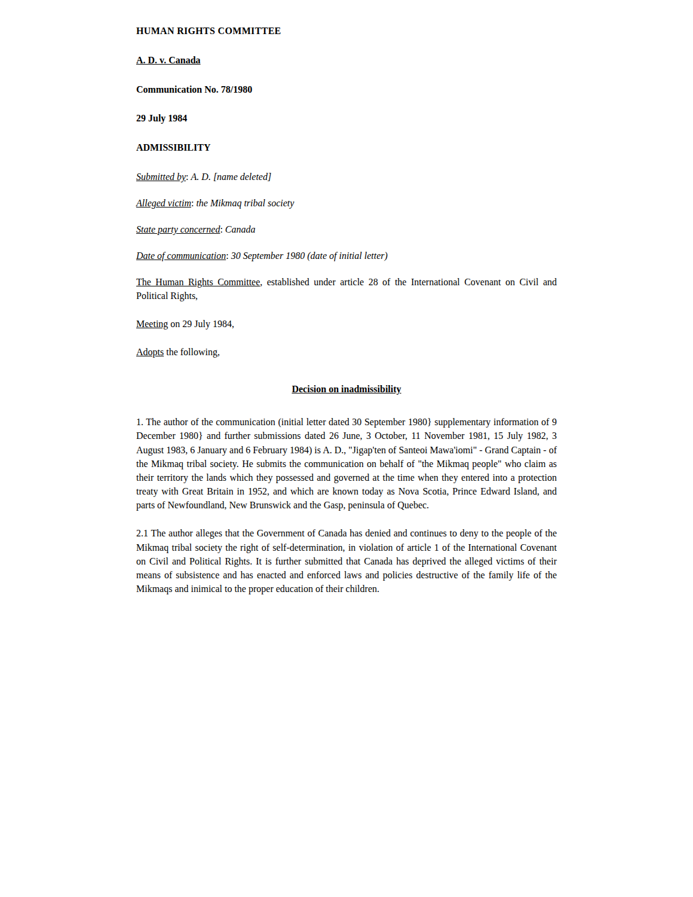HUMAN RIGHTS COMMITTEE
A. D. v. Canada
Communication No. 78/1980
29 July 1984
ADMISSIBILITY
Submitted by: A. D. [name deleted]
Alleged victim: the Mikmaq tribal society
State party concerned: Canada
Date of communication: 30 September 1980 (date of initial letter)
The Human Rights Committee, established under article 28 of the International Covenant on Civil and Political Rights,
Meeting on 29 July 1984,
Adopts the following,
Decision on inadmissibility
1. The author of the communication (initial letter dated 30 September 1980} supplementary information of 9 December 1980} and further submissions dated 26 June, 3 October, 11 November 1981, 15 July 1982, 3 August 1983, 6 January and 6 February 1984) is A. D., "Jigap'ten of Santeoi Mawa'iomi" - Grand Captain - of the Mikmaq tribal society. He submits the communication on behalf of "the Mikmaq people" who claim as their territory the lands which they possessed and governed at the time when they entered into a protection treaty with Great Britain in 1952, and which are known today as Nova Scotia, Prince Edward Island, and parts of Newfoundland, New Brunswick and the Gasp, peninsula of Quebec.
2.1 The author alleges that the Government of Canada has denied and continues to deny to the people of the Mikmaq tribal society the right of self-determination, in violation of article 1 of the International Covenant on Civil and Political Rights. It is further submitted that Canada has deprived the alleged victims of their means of subsistence and has enacted and enforced laws and policies destructive of the family life of the Mikmaqs and inimical to the proper education of their children.